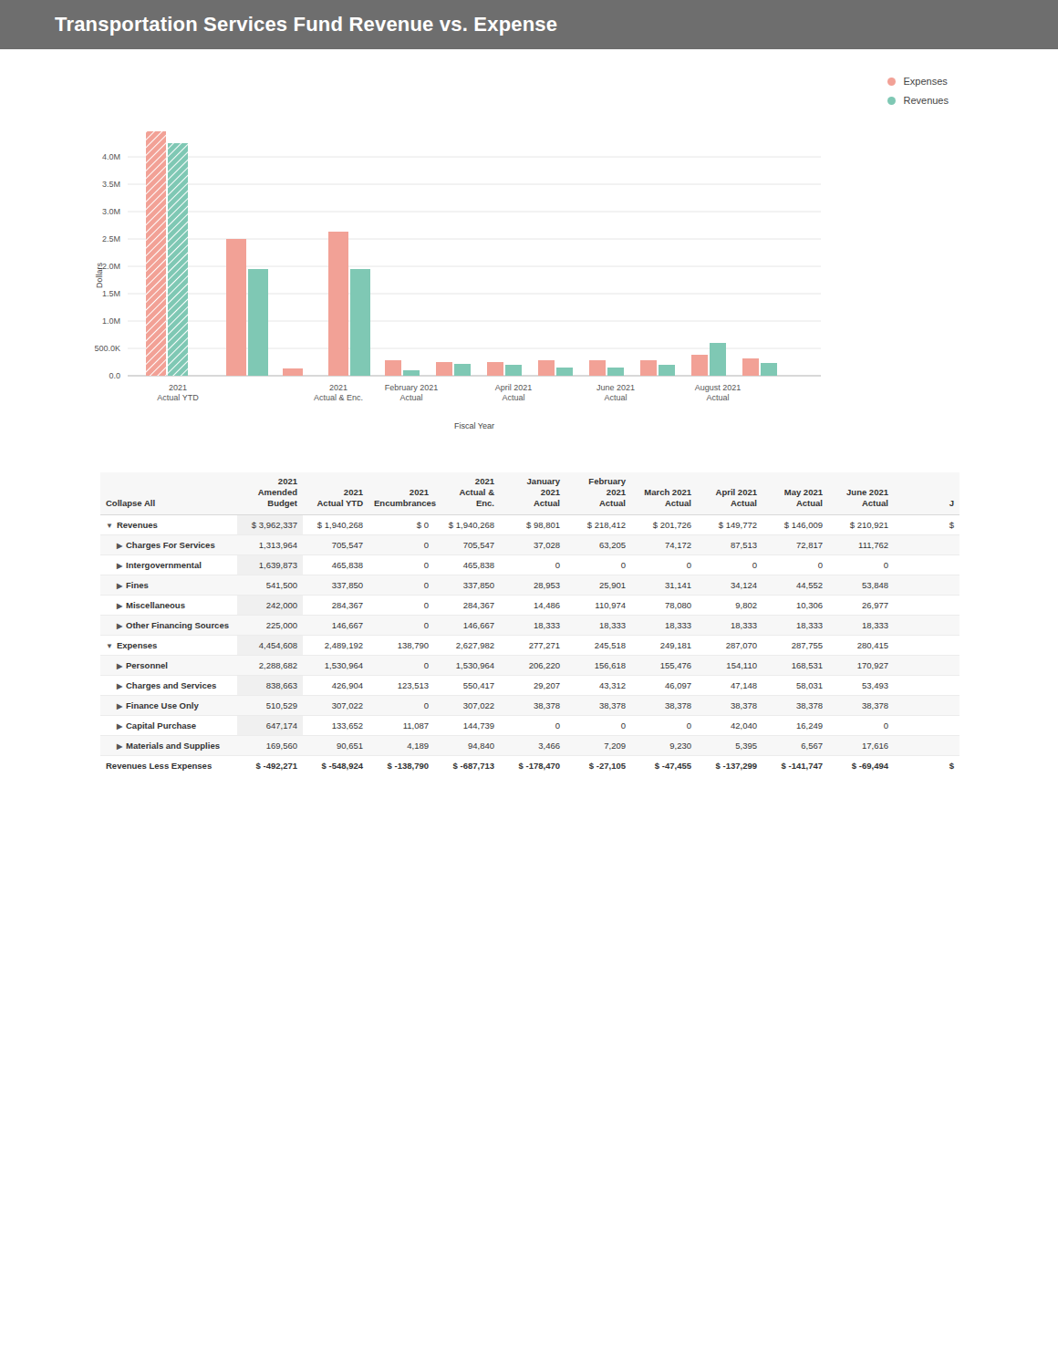Transportation Services Fund Revenue vs. Expense
Expenses
Revenues
0.0 500.0K 1.0M 1.5M 2.0M 2.5M 3.0M 3.5M 4.0M Dollars 2021 Actual YTD 2021 Actual & Enc. February 2021 Actual April 2021 Actual June 2021 Actual August 2021 Actual Fiscal Year
| Collapse All | 2021 Amended Budget | 2021 Actual YTD | 2021 Encumbrances | 2021 Actual & Enc. | January 2021 Actual | February 2021 Actual | March 2021 Actual | April 2021 Actual | May 2021 Actual | June 2021 Actual | J |
| --- | --- | --- | --- | --- | --- | --- | --- | --- | --- | --- | --- |
| ▼ Revenues | $ 3,962,337 | $ 1,940,268 | $ 0 | $ 1,940,268 | $ 98,801 | $ 218,412 | $ 201,726 | $ 149,772 | $ 146,009 | $ 210,921 | $ |
| ▶ Charges For Services | 1,313,964 | 705,547 | 0 | 705,547 | 37,028 | 63,205 | 74,172 | 87,513 | 72,817 | 111,762 | |
| ▶ Intergovernmental | 1,639,873 | 465,838 | 0 | 465,838 | 0 | 0 | 0 | 0 | 0 | 0 | |
| ▶ Fines | 541,500 | 337,850 | 0 | 337,850 | 28,953 | 25,901 | 31,141 | 34,124 | 44,552 | 53,848 | |
| ▶ Miscellaneous | 242,000 | 284,367 | 0 | 284,367 | 14,486 | 110,974 | 78,080 | 9,802 | 10,306 | 26,977 | |
| ▶ Other Financing Sources | 225,000 | 146,667 | 0 | 146,667 | 18,333 | 18,333 | 18,333 | 18,333 | 18,333 | 18,333 | |
| ▼ Expenses | 4,454,608 | 2,489,192 | 138,790 | 2,627,982 | 277,271 | 245,518 | 249,181 | 287,070 | 287,755 | 280,415 | |
| ▶ Personnel | 2,288,682 | 1,530,964 | 0 | 1,530,964 | 206,220 | 156,618 | 155,476 | 154,110 | 168,531 | 170,927 | |
| ▶ Charges and Services | 838,663 | 426,904 | 123,513 | 550,417 | 29,207 | 43,312 | 46,097 | 47,148 | 58,031 | 53,493 | |
| ▶ Finance Use Only | 510,529 | 307,022 | 0 | 307,022 | 38,378 | 38,378 | 38,378 | 38,378 | 38,378 | 38,378 | |
| ▶ Capital Purchase | 647,174 | 133,652 | 11,087 | 144,739 | 0 | 0 | 0 | 42,040 | 16,249 | 0 | |
| ▶ Materials and Supplies | 169,560 | 90,651 | 4,189 | 94,840 | 3,466 | 7,209 | 9,230 | 5,395 | 6,567 | 17,616 | |
| Revenues Less Expenses | $ -492,271 | $ -548,924 | $ -138,790 | $ -687,713 | $ -178,470 | $ -27,105 | $ -47,455 | $ -137,299 | $ -141,747 | $ -69,494 | $ |